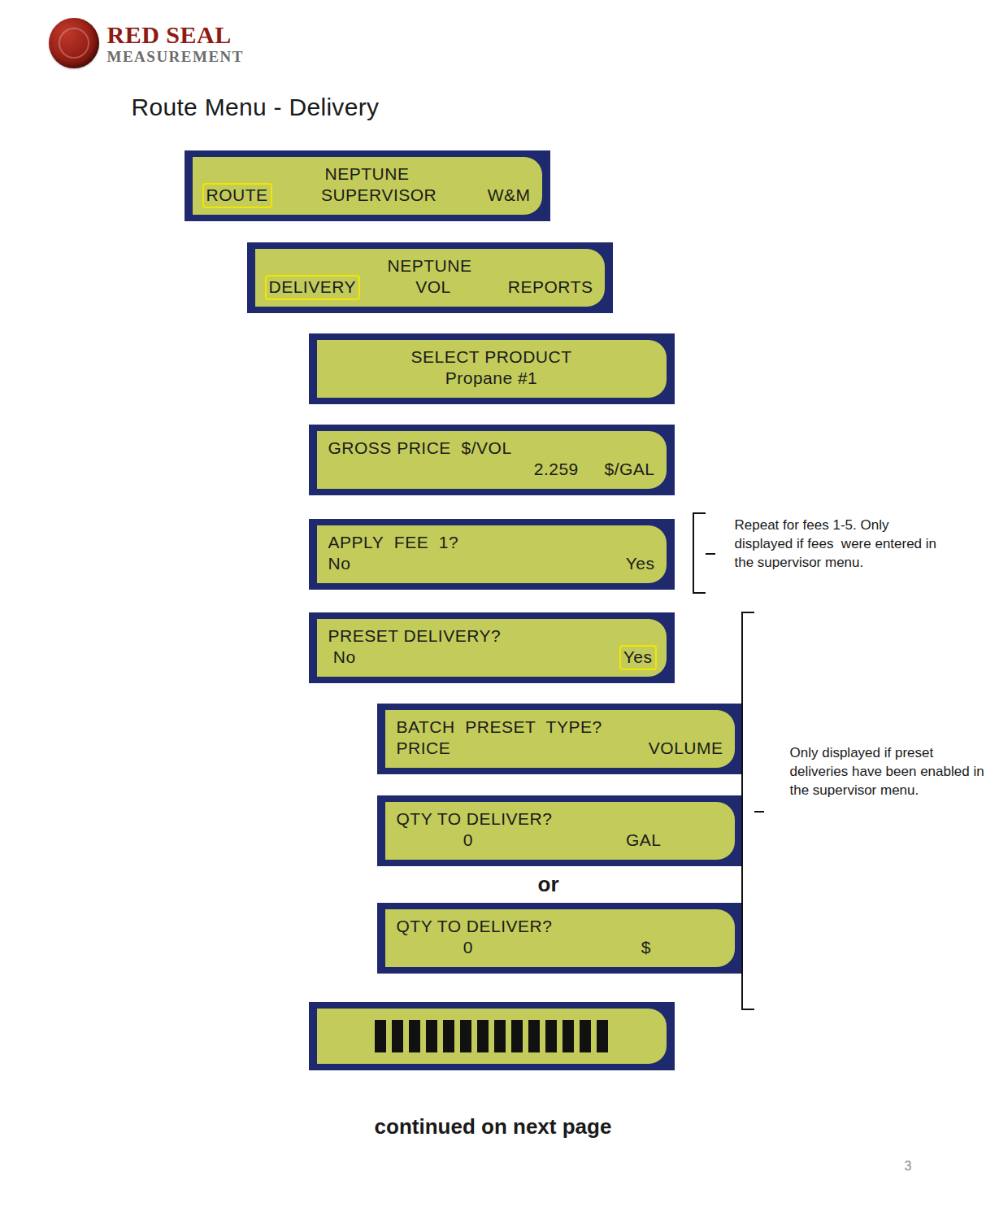RED SEAL MEASUREMENT
Route Menu - Delivery
NEPTUNE
ROUTE SUPERVISOR W&M
NEPTUNE
DELIVERY VOL REPORTS
SELECT PRODUCT Propane #1
GROSS PRICE $/VOL
2.259 $/GAL
APPLY FEE 1?
No Yes
PRESET DELIVERY?
No Yes
BATCH PRESET TYPE?
PRICE VOLUME
QTY TO DELIVER?
0 GAL
or
QTY TO DELIVER?
0 $
Repeat for fees 1-5. Only displayed if fees were entered in the supervisor menu.
Only displayed if preset deliveries have been enabled in the supervisor menu.
continued on next page
3